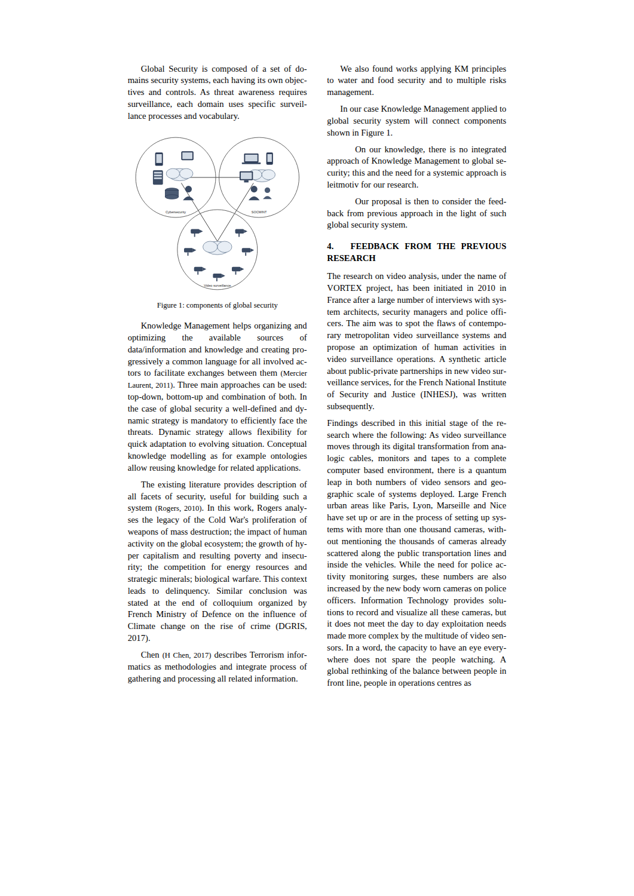Global Security is composed of a set of domains security systems, each having its own objectives and controls. As threat awareness requires surveillance, each domain uses specific surveillance processes and vocabulary.
Cybersecurity SOCMINT Video surveillance
Figure 1: components of global security
Knowledge Management helps organizing and optimizing the available sources of data/information and knowledge and creating progressively a common language for all involved actors to facilitate exchanges between them (Mercier Laurent, 2011). Three main approaches can be used: top-down, bottom-up and combination of both. In the case of global security a well-defined and dynamic strategy is mandatory to efficiently face the threats. Dynamic strategy allows flexibility for quick adaptation to evolving situation. Conceptual knowledge modelling as for example ontologies allow reusing knowledge for related applications.
The existing literature provides description of all facets of security, useful for building such a system (Rogers, 2010). In this work, Rogers analyses the legacy of the Cold War's proliferation of weapons of mass destruction; the impact of human activity on the global ecosystem; the growth of hyper capitalism and resulting poverty and insecurity; the competition for energy resources and strategic minerals; biological warfare. This context leads to delinquency. Similar conclusion was stated at the end of colloquium organized by French Ministry of Defence on the influence of Climate change on the rise of crime (DGRIS, 2017).
Chen (H Chen, 2017) describes Terrorism informatics as methodologies and integrate process of gathering and processing all related information.
We also found works applying KM principles to water and food security and to multiple risks management.
In our case Knowledge Management applied to global security system will connect components shown in Figure 1.
On our knowledge, there is no integrated approach of Knowledge Management to global security; this and the need for a systemic approach is leitmotiv for our research.
Our proposal is then to consider the feedback from previous approach in the light of such global security system.
4. FEEDBACK FROM THE PREVIOUS RESEARCH
The research on video analysis, under the name of VORTEX project, has been initiated in 2010 in France after a large number of interviews with system architects, security managers and police officers. The aim was to spot the flaws of contemporary metropolitan video surveillance systems and propose an optimization of human activities in video surveillance operations. A synthetic article about public-private partnerships in new video surveillance services, for the French National Institute of Security and Justice (INHESJ), was written subsequently.
Findings described in this initial stage of the research where the following: As video surveillance moves through its digital transformation from analogic cables, monitors and tapes to a complete computer based environment, there is a quantum leap in both numbers of video sensors and geographic scale of systems deployed. Large French urban areas like Paris, Lyon, Marseille and Nice have set up or are in the process of setting up systems with more than one thousand cameras, without mentioning the thousands of cameras already scattered along the public transportation lines and inside the vehicles. While the need for police activity monitoring surges, these numbers are also increased by the new body worn cameras on police officers. Information Technology provides solutions to record and visualize all these cameras, but it does not meet the day to day exploitation needs made more complex by the multitude of video sensors. In a word, the capacity to have an eye everywhere does not spare the people watching. A global rethinking of the balance between people in front line, people in operations centres as